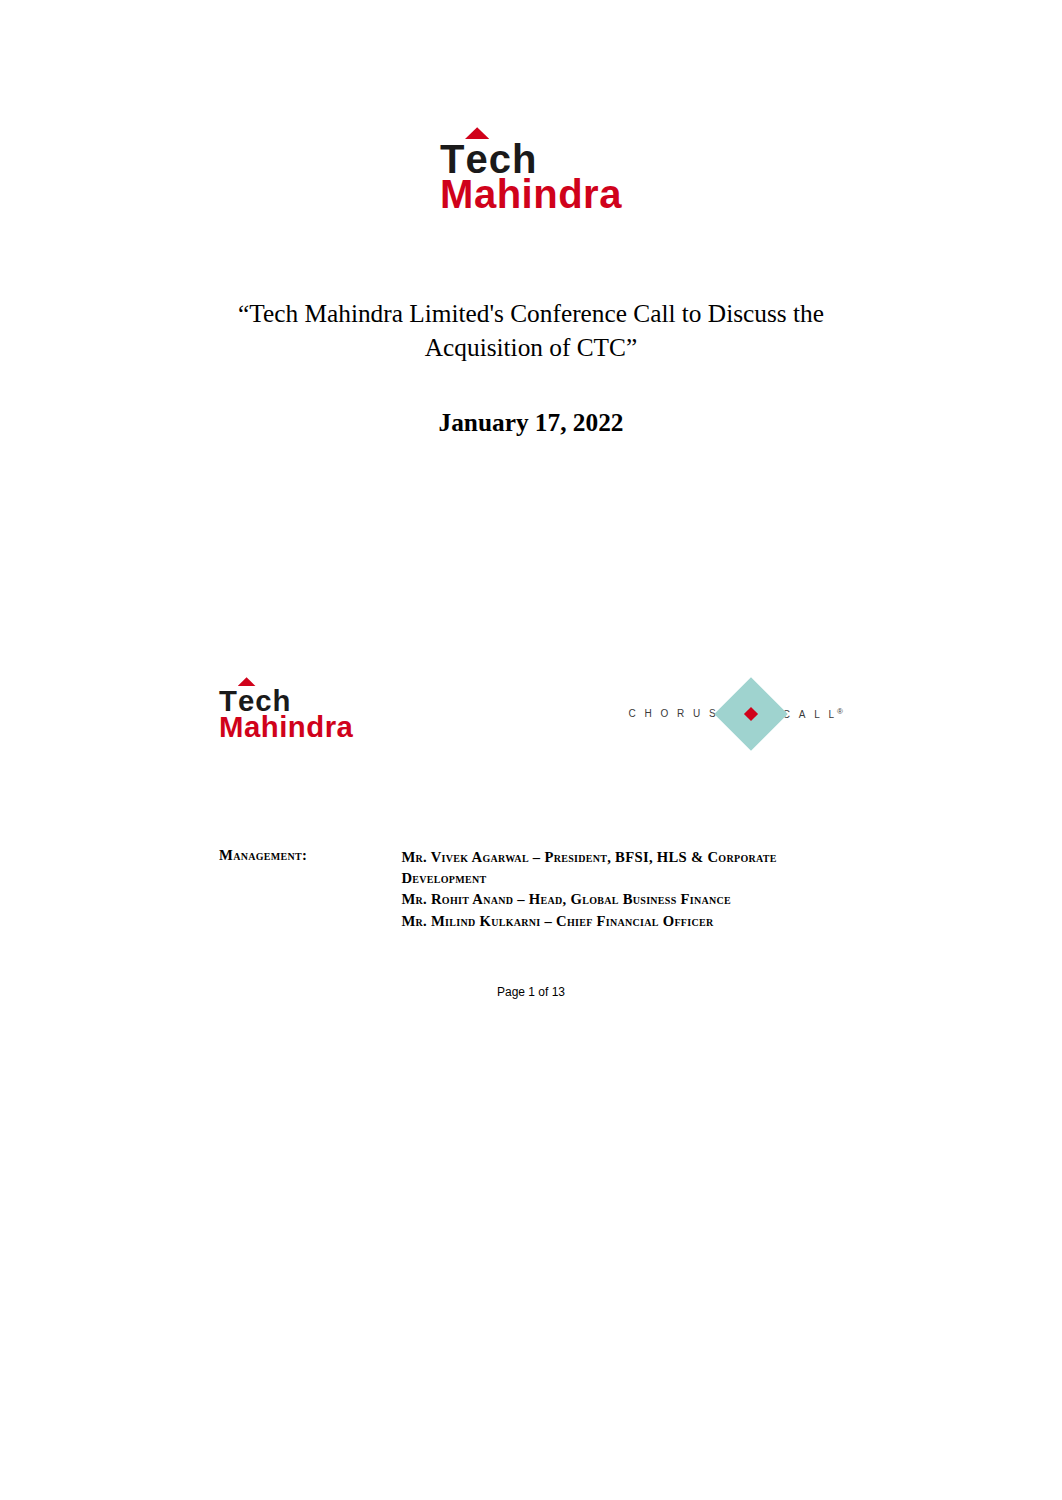Tech
Mahindra
“Tech Mahindra Limited's Conference Call to Discuss the Acquisition of CTC”
January 17, 2022
Tech
Mahindra
C H O R U S C A L L®
| Management: | Mr. Vivek Agarwal – President, BFSI, HLS & Corporate Development Mr. Rohit Anand – Head, Global Business Finance Mr. Milind Kulkarni – Chief Financial Officer |
Page 1 of 13